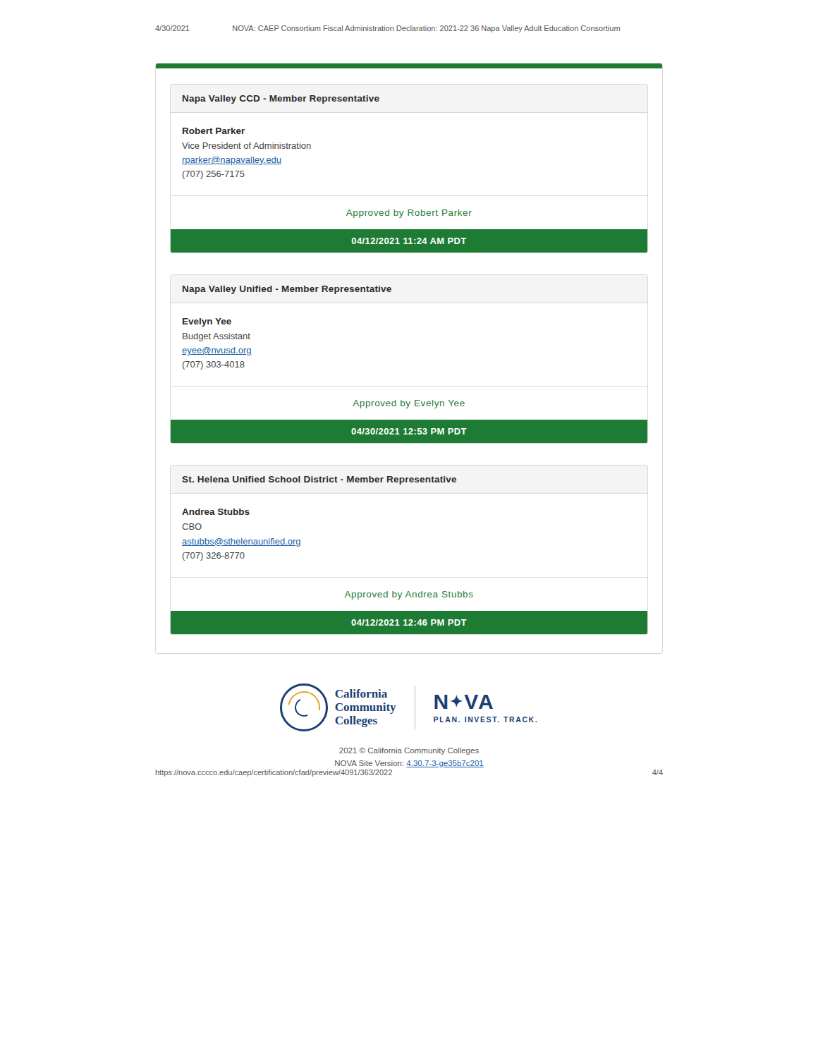4/30/2021
NOVA: CAEP Consortium Fiscal Administration Declaration: 2021-22 36 Napa Valley Adult Education Consortium
Napa Valley CCD - Member Representative
Robert Parker
Vice President of Administration
rparker@napavalley.edu
(707) 256-7175
Approved by Robert Parker
04/12/2021 11:24 AM PDT
Napa Valley Unified - Member Representative
Evelyn Yee
Budget Assistant
eyee@nvusd.org
(707) 303-4018
Approved by Evelyn Yee
04/30/2021 12:53 PM PDT
St. Helena Unified School District - Member Representative
Andrea Stubbs
CBO
astubbs@sthelenaunified.org
(707) 326-8770
Approved by Andrea Stubbs
04/12/2021 12:46 PM PDT
California
Community
Colleges
N✦VA
PLAN. INVEST. TRACK.
2021 © California Community Colleges
NOVA Site Version: 4.30.7-3-ge35b7c201
https://nova.cccco.edu/caep/certification/cfad/preview/4091/363/2022
4/4